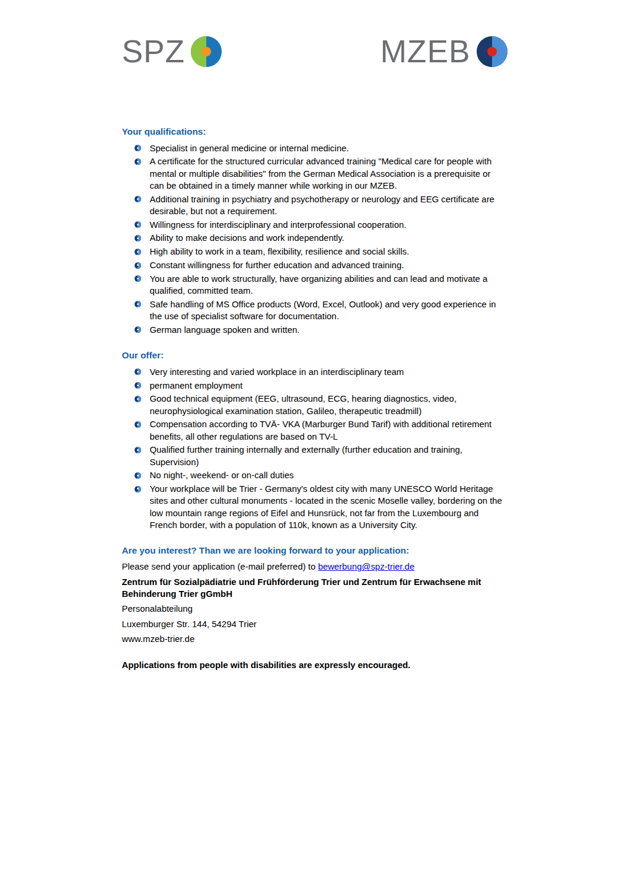SPZ
MZEB
Your qualifications:
Specialist in general medicine or internal medicine.
A certificate for the structured curricular advanced training "Medical care for people with mental or multiple disabilities" from the German Medical Association is a prerequisite or can be obtained in a timely manner while working in our MZEB.
Additional training in psychiatry and psychotherapy or neurology and EEG certificate are desirable, but not a requirement.
Willingness for interdisciplinary and interprofessional cooperation.
Ability to make decisions and work independently.
High ability to work in a team, flexibility, resilience and social skills.
Constant willingness for further education and advanced training.
You are able to work structurally, have organizing abilities and can lead and motivate a qualified, committed team.
Safe handling of MS Office products (Word, Excel, Outlook) and very good experience in the use of specialist software for documentation.
German language spoken and written.
Our offer:
Very interesting and varied workplace in an interdisciplinary team
permanent employment
Good technical equipment (EEG, ultrasound, ECG, hearing diagnostics, video, neurophysiological examination station, Galileo, therapeutic treadmill)
Compensation according to TVÄ- VKA (Marburger Bund Tarif) with additional retirement benefits, all other regulations are based on TV-L
Qualified further training internally and externally (further education and training, Supervision)
No night-, weekend- or on-call duties
Your workplace will be Trier - Germany's oldest city with many UNESCO World Heritage sites and other cultural monuments - located in the scenic Moselle valley, bordering on the low mountain range regions of Eifel and Hunsrück, not far from the Luxembourg and French border, with a population of 110k, known as a University City.
Are you interest? Than we are looking forward to your application:
Please send your application (e-mail preferred) to bewerbung@spz-trier.de
Zentrum für Sozialpädiatrie und Frühförderung Trier und Zentrum für Erwachsene mit Behinderung Trier gGmbH
Personalabteilung
Luxemburger Str. 144, 54294 Trier
www.mzeb-trier.de
Applications from people with disabilities are expressly encouraged.